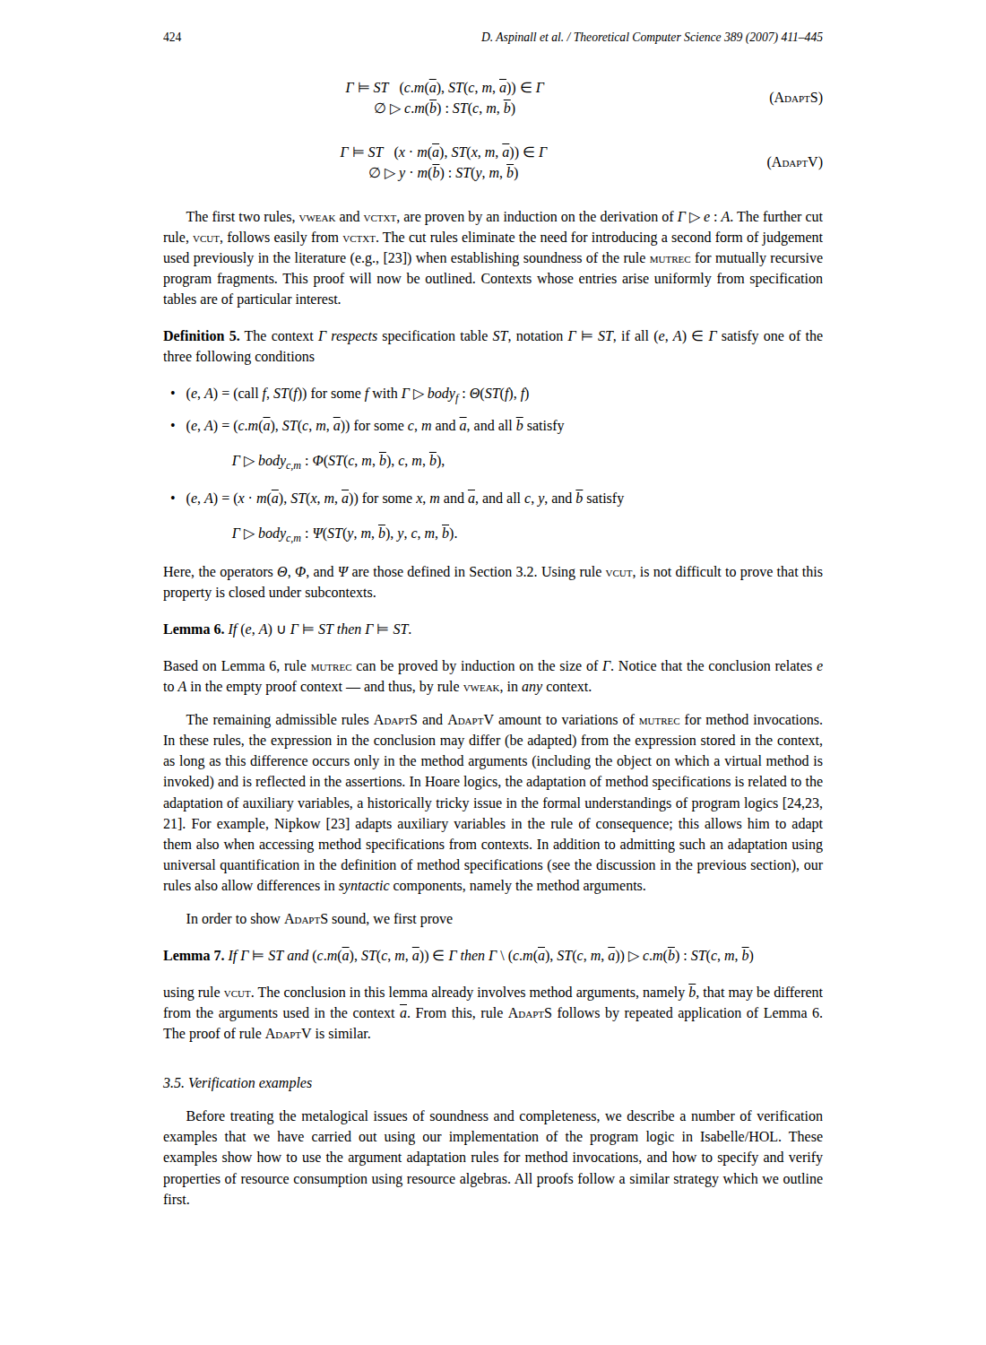424 D. Aspinall et al. / Theoretical Computer Science 389 (2007) 411–445
Γ ⊨ ST (c.m(a), ST(c, m, a)) ∈ Γ
∅ ▷ c.m(b) : ST(c, m, b)
(AdaptS)
Γ ⊨ ST (x · m(a), ST(x, m, a)) ∈ Γ
∅ ▷ y · m(b) : ST(y, m, b)
(AdaptV)
The first two rules, vweak and vctxt, are proven by an induction on the derivation of Γ ▷ e : A. The further cut rule, vcut, follows easily from vctxt. The cut rules eliminate the need for introducing a second form of judgement used previously in the literature (e.g., [23]) when establishing soundness of the rule mutrec for mutually recursive program fragments. This proof will now be outlined. Contexts whose entries arise uniformly from specification tables are of particular interest.
Definition 5. The context Γ respects specification table ST, notation Γ ⊨ ST, if all (e, A) ∈ Γ satisfy one of the three following conditions
(e, A) = (call f, ST(f)) for some f with Γ ▷ bodyf : Θ(ST(f), f)
(e, A) = (c.m(a), ST(c, m, a)) for some c, m and a, and all b satisfy
Γ ▷ bodyc,m : Φ(ST(c, m, b), c, m, b),
(e, A) = (x · m(a), ST(x, m, a)) for some x, m and a, and all c, y, and b satisfy
Γ ▷ bodyc,m : Ψ(ST(y, m, b), y, c, m, b).
Here, the operators Θ, Φ, and Ψ are those defined in Section 3.2. Using rule vcut, is not difficult to prove that this property is closed under subcontexts.
Lemma 6. If (e, A) ∪ Γ ⊨ ST then Γ ⊨ ST.
Based on Lemma 6, rule mutrec can be proved by induction on the size of Γ. Notice that the conclusion relates e to A in the empty proof context — and thus, by rule vweak, in any context.
The remaining admissible rules AdaptS and AdaptV amount to variations of mutrec for method invocations. In these rules, the expression in the conclusion may differ (be adapted) from the expression stored in the context, as long as this difference occurs only in the method arguments (including the object on which a virtual method is invoked) and is reflected in the assertions. In Hoare logics, the adaptation of method specifications is related to the adaptation of auxiliary variables, a historically tricky issue in the formal understandings of program logics [24,23, 21]. For example, Nipkow [23] adapts auxiliary variables in the rule of consequence; this allows him to adapt them also when accessing method specifications from contexts. In addition to admitting such an adaptation using universal quantification in the definition of method specifications (see the discussion in the previous section), our rules also allow differences in syntactic components, namely the method arguments.
In order to show AdaptS sound, we first prove
Lemma 7. If Γ ⊨ ST and (c.m(a), ST(c, m, a)) ∈ Γ then Γ \ (c.m(a), ST(c, m, a)) ▷ c.m(b) : ST(c, m, b)
using rule vcut. The conclusion in this lemma already involves method arguments, namely b, that may be different from the arguments used in the context a. From this, rule AdaptS follows by repeated application of Lemma 6. The proof of rule AdaptV is similar.
3.5. Verification examples
Before treating the metalogical issues of soundness and completeness, we describe a number of verification examples that we have carried out using our implementation of the program logic in Isabelle/HOL. These examples show how to use the argument adaptation rules for method invocations, and how to specify and verify properties of resource consumption using resource algebras. All proofs follow a similar strategy which we outline first.